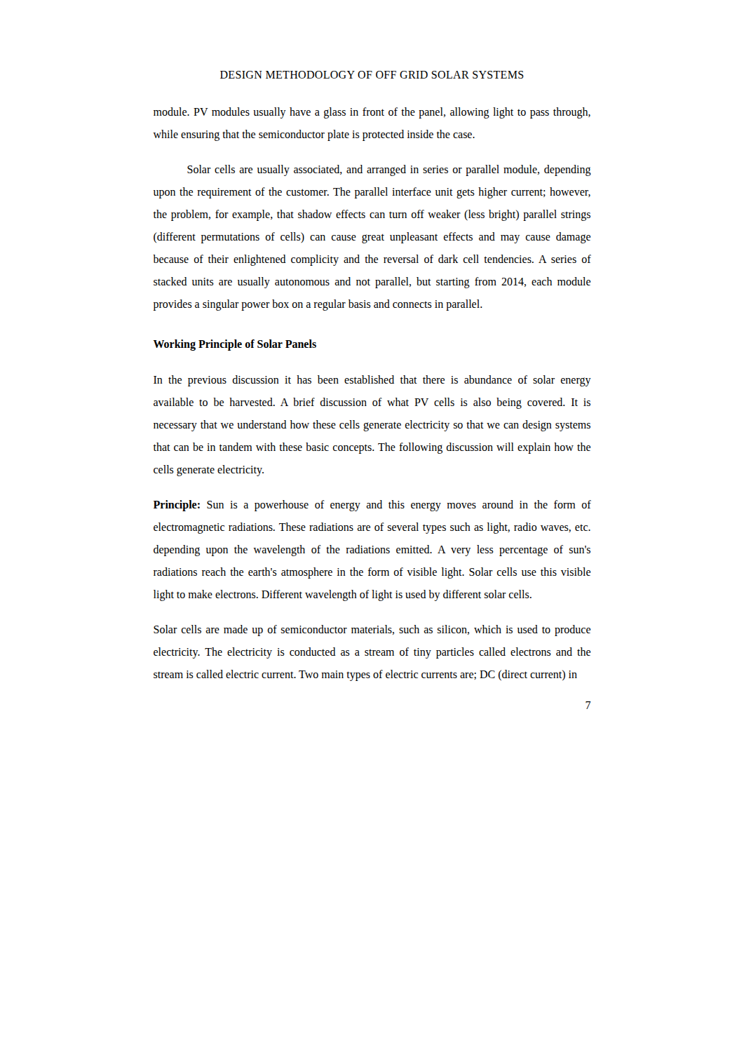DESIGN METHODOLOGY OF OFF GRID SOLAR SYSTEMS
module. PV modules usually have a glass in front of the panel, allowing light to pass through, while ensuring that the semiconductor plate is protected inside the case.
Solar cells are usually associated, and arranged in series or parallel module, depending upon the requirement of the customer. The parallel interface unit gets higher current; however, the problem, for example, that shadow effects can turn off weaker (less bright) parallel strings (different permutations of cells) can cause great unpleasant effects and may cause damage because of their enlightened complicity and the reversal of dark cell tendencies. A series of stacked units are usually autonomous and not parallel, but starting from 2014, each module provides a singular power box on a regular basis and connects in parallel.
Working Principle of Solar Panels
In the previous discussion it has been established that there is abundance of solar energy available to be harvested. A brief discussion of what PV cells is also being covered. It is necessary that we understand how these cells generate electricity so that we can design systems that can be in tandem with these basic concepts. The following discussion will explain how the cells generate electricity.
Principle: Sun is a powerhouse of energy and this energy moves around in the form of electromagnetic radiations. These radiations are of several types such as light, radio waves, etc. depending upon the wavelength of the radiations emitted. A very less percentage of sun's radiations reach the earth's atmosphere in the form of visible light. Solar cells use this visible light to make electrons. Different wavelength of light is used by different solar cells.
Solar cells are made up of semiconductor materials, such as silicon, which is used to produce electricity. The electricity is conducted as a stream of tiny particles called electrons and the stream is called electric current. Two main types of electric currents are; DC (direct current) in
7